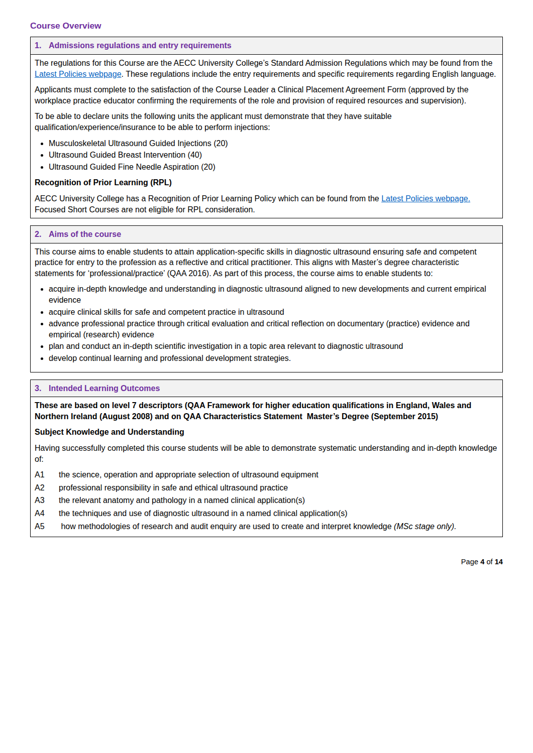Course Overview
| 1. Admissions regulations and entry requirements |
| The regulations for this Course are the AECC University College’s Standard Admission Regulations which may be found from the Latest Policies webpage . These regulations include the entry requirements and specific requirements regarding English language. Applicants must complete to the satisfaction of the Course Leader a Clinical Placement Agreement Form (approved by the workplace practice educator confirming the requirements of the role and provision of required resources and supervision). To be able to declare units the following units the applicant must demonstrate that they have suitable qualification/experience/insurance to be able to perform injections: Musculoskeletal Ultrasound Guided Injections (20) Ultrasound Guided Breast Intervention (40) Ultrasound Guided Fine Needle Aspiration (20) Recognition of Prior Learning (RPL) AECC University College has a Recognition of Prior Learning Policy which can be found from the Latest Policies webpage. Focused Short Courses are not eligible for RPL consideration. |
| 2. Aims of the course |
| This course aims to enable students to attain application-specific skills in diagnostic ultrasound ensuring safe and competent practice for entry to the profession as a reflective and critical practitioner. This aligns with Master’s degree characteristic statements for ‘professional/practice’ (QAA 2016). As part of this process, the course aims to enable students to: acquire in-depth knowledge and understanding in diagnostic ultrasound aligned to new developments and current empirical evidence acquire clinical skills for safe and competent practice in ultrasound advance professional practice through critical evaluation and critical reflection on documentary (practice) evidence and empirical (research) evidence plan and conduct an in-depth scientific investigation in a topic area relevant to diagnostic ultrasound develop continual learning and professional development strategies. |
| 3. Intended Learning Outcomes |
| These are based on level 7 descriptors (QAA Framework for higher education qualifications in England, Wales and Northern Ireland (August 2008) and on QAA Characteristics Statement Master’s Degree (September 2015) Subject Knowledge and Understanding Having successfully completed this course students will be able to demonstrate systematic understanding and in-depth knowledge of: A1 the science, operation and appropriate selection of ultrasound equipment A2 professional responsibility in safe and ethical ultrasound practice A3 the relevant anatomy and pathology in a named clinical application(s) A4 the techniques and use of diagnostic ultrasound in a named clinical application(s) A5 how methodologies of research and audit enquiry are used to create and interpret knowledge (MSc stage only). |
Page 4 of 14